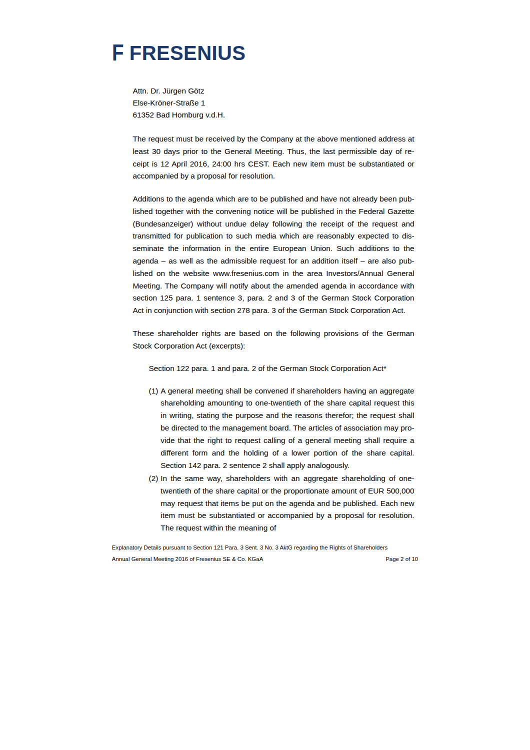FFRESENIUS
Attn. Dr. Jürgen Götz
Else-Kröner-Straße 1
61352 Bad Homburg v.d.H.
The request must be received by the Company at the above mentioned address at least 30 days prior to the General Meeting. Thus, the last permissible day of receipt is 12 April 2016, 24:00 hrs CEST. Each new item must be substantiated or accompanied by a proposal for resolution.
Additions to the agenda which are to be published and have not already been published together with the convening notice will be published in the Federal Gazette (Bundesanzeiger) without undue delay following the receipt of the request and transmitted for publication to such media which are reasonably expected to disseminate the information in the entire European Union. Such additions to the agenda – as well as the admissible request for an addition itself – are also published on the website www.fresenius.com in the area Investors/Annual General Meeting. The Company will notify about the amended agenda in accordance with section 125 para. 1 sentence 3, para. 2 and 3 of the German Stock Corporation Act in conjunction with section 278 para. 3 of the German Stock Corporation Act.
These shareholder rights are based on the following provisions of the German Stock Corporation Act (excerpts):
Section 122 para. 1 and para. 2 of the German Stock Corporation Act*
(1) A general meeting shall be convened if shareholders having an aggregate shareholding amounting to one-twentieth of the share capital request this in writing, stating the purpose and the reasons therefor; the request shall be directed to the management board. The articles of association may provide that the right to request calling of a general meeting shall require a different form and the holding of a lower portion of the share capital. Section 142 para. 2 sentence 2 shall apply analogously.
(2) In the same way, shareholders with an aggregate shareholding of one-twentieth of the share capital or the proportionate amount of EUR 500,000 may request that items be put on the agenda and be published. Each new item must be substantiated or accompanied by a proposal for resolution. The request within the meaning of
Explanatory Details pursuant to Section 121 Para. 3 Sent. 3 No. 3 AktG regarding the Rights of Shareholders
Annual General Meeting 2016 of Fresenius SE & Co. KGaA Page 2 of 10